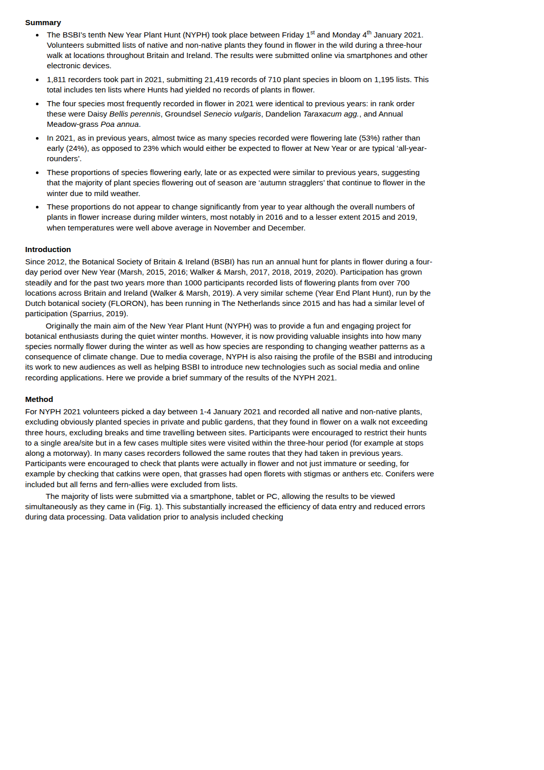Summary
The BSBI’s tenth New Year Plant Hunt (NYPH) took place between Friday 1st and Monday 4th January 2021. Volunteers submitted lists of native and non-native plants they found in flower in the wild during a three-hour walk at locations throughout Britain and Ireland. The results were submitted online via smartphones and other electronic devices.
1,811 recorders took part in 2021, submitting 21,419 records of 710 plant species in bloom on 1,195 lists. This total includes ten lists where Hunts had yielded no records of plants in flower.
The four species most frequently recorded in flower in 2021 were identical to previous years: in rank order these were Daisy Bellis perennis, Groundsel Senecio vulgaris, Dandelion Taraxacum agg., and Annual Meadow-grass Poa annua.
In 2021, as in previous years, almost twice as many species recorded were flowering late (53%) rather than early (24%), as opposed to 23% which would either be expected to flower at New Year or are typical ‘all-year-rounders’.
These proportions of species flowering early, late or as expected were similar to previous years, suggesting that the majority of plant species flowering out of season are ‘autumn stragglers’ that continue to flower in the winter due to mild weather.
These proportions do not appear to change significantly from year to year although the overall numbers of plants in flower increase during milder winters, most notably in 2016 and to a lesser extent 2015 and 2019, when temperatures were well above average in November and December.
Introduction
Since 2012, the Botanical Society of Britain & Ireland (BSBI) has run an annual hunt for plants in flower during a four-day period over New Year (Marsh, 2015, 2016; Walker & Marsh, 2017, 2018, 2019, 2020). Participation has grown steadily and for the past two years more than 1000 participants recorded lists of flowering plants from over 700 locations across Britain and Ireland (Walker & Marsh, 2019). A very similar scheme (Year End Plant Hunt), run by the Dutch botanical society (FLORON), has been running in The Netherlands since 2015 and has had a similar level of participation (Sparrius, 2019).
Originally the main aim of the New Year Plant Hunt (NYPH) was to provide a fun and engaging project for botanical enthusiasts during the quiet winter months. However, it is now providing valuable insights into how many species normally flower during the winter as well as how species are responding to changing weather patterns as a consequence of climate change. Due to media coverage, NYPH is also raising the profile of the BSBI and introducing its work to new audiences as well as helping BSBI to introduce new technologies such as social media and online recording applications. Here we provide a brief summary of the results of the NYPH 2021.
Method
For NYPH 2021 volunteers picked a day between 1-4 January 2021 and recorded all native and non-native plants, excluding obviously planted species in private and public gardens, that they found in flower on a walk not exceeding three hours, excluding breaks and time travelling between sites. Participants were encouraged to restrict their hunts to a single area/site but in a few cases multiple sites were visited within the three-hour period (for example at stops along a motorway). In many cases recorders followed the same routes that they had taken in previous years. Participants were encouraged to check that plants were actually in flower and not just immature or seeding, for example by checking that catkins were open, that grasses had open florets with stigmas or anthers etc. Conifers were included but all ferns and fern-allies were excluded from lists.
The majority of lists were submitted via a smartphone, tablet or PC, allowing the results to be viewed simultaneously as they came in (Fig. 1). This substantially increased the efficiency of data entry and reduced errors during data processing. Data validation prior to analysis included checking